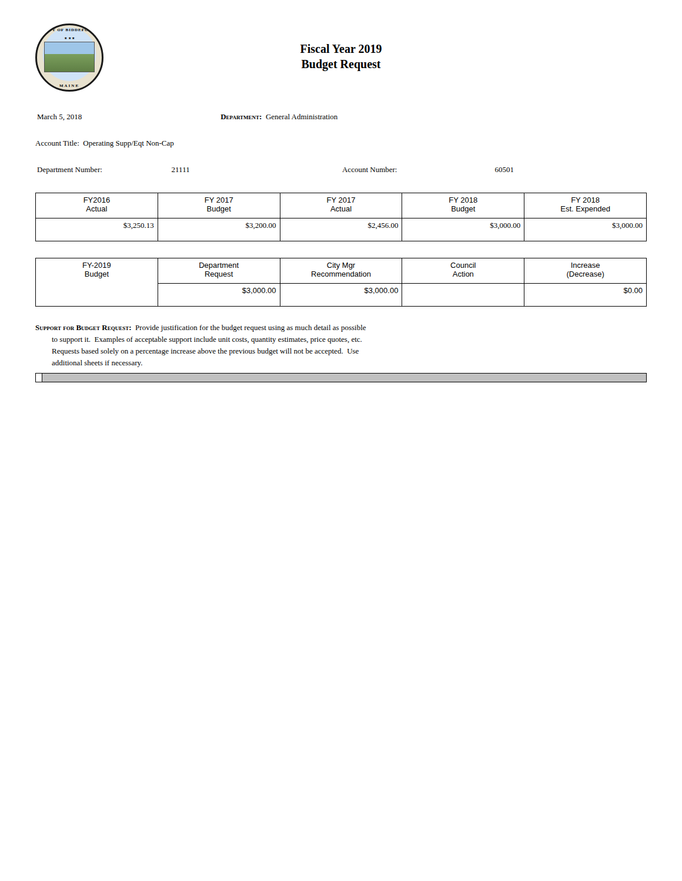CITY OF BIDDEFORD
★ ★ ★
MAINE
Fiscal Year 2019
Budget Request
| March 5, 2018 | Department: General Administration |
Account Title: Operating Supp/Eqt Non-Cap
| Department Number: | 21111 | Account Number: | 60501 |
| FY2016 Actual | FY 2017 Budget | FY 2017 Actual | FY 2018 Budget | FY 2018 Est. Expended |
| $3,250.13 | $3,200.00 | $2,456.00 | $3,000.00 | $3,000.00 |
| FY-2019 Budget | Department Request | City Mgr Recommendation | Council Action | Increase (Decrease) |
| $3,000.00 | $3,000.00 | | $0.00 |
Support for Budget Request: Provide justification for the budget request using as much detail as possible
to support it. Examples of acceptable support include unit costs, quantity estimates, price quotes, etc.
Requests based solely on a percentage increase above the previous budget will not be accepted. Use
additional sheets if necessary.